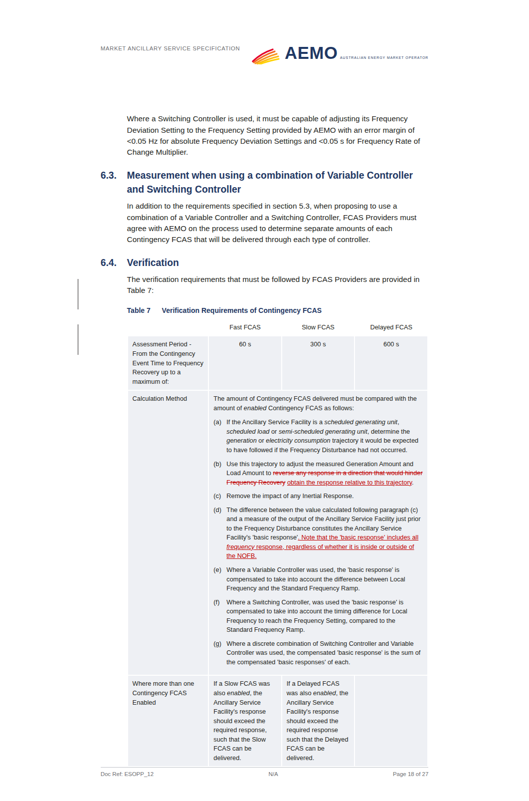Market Ancillary Service Specification
AEMO Australian Energy Market Operator
Where a Switching Controller is used, it must be capable of adjusting its Frequency Deviation Setting to the Frequency Setting provided by AEMO with an error margin of <0.05 Hz for absolute Frequency Deviation Settings and <0.05 s for Frequency Rate of Change Multiplier.
6.3. Measurement when using a combination of Variable Controller and Switching Controller
In addition to the requirements specified in section 5.3, when proposing to use a combination of a Variable Controller and a Switching Controller, FCAS Providers must agree with AEMO on the process used to determine separate amounts of each Contingency FCAS that will be delivered through each type of controller.
6.4. Verification
The verification requirements that must be followed by FCAS Providers are provided in Table 7:
Table 7 Verification Requirements of Contingency FCAS
| | Fast FCAS | Slow FCAS | Delayed FCAS |
| --- | --- | --- | --- |
| Assessment Period - From the Contingency Event Time to Frequency Recovery up to a maximum of: | 60 s | 300 s | 600 s |
| Calculation Method | The amount of Contingency FCAS delivered must be compared with the amount of enabled Contingency FCAS as follows: (a) If the Ancillary Service Facility is a scheduled generating unit , scheduled load or semi-scheduled generating unit , determine the generation or electricity consumption trajectory it would be expected to have followed if the Frequency Disturbance had not occurred. (b) Use this trajectory to adjust the measured Generation Amount and Load Amount to reverse any response in a direction that would hinder Frequency Recovery obtain the response relative to this trajectory . (c) Remove the impact of any Inertial Response. (d) The difference between the value calculated following paragraph (c) and a measure of the output of the Ancillary Service Facility just prior to the Frequency Disturbance constitutes the Ancillary Service Facility's 'basic response' . Note that the 'basic response' includes all frequency response, regardless of whether it is inside or outside of the NOFB. (e) Where a Variable Controller was used, the 'basic response' is compensated to take into account the difference between Local Frequency and the Standard Frequency Ramp. (f) Where a Switching Controller, was used the 'basic response' is compensated to take into account the timing difference for Local Frequency to reach the Frequency Setting, compared to the Standard Frequency Ramp. (g) Where a discrete combination of Switching Controller and Variable Controller was used, the compensated 'basic response' is the sum of the compensated 'basic responses' of each. |
| Where more than one Contingency FCAS Enabled | If a Slow FCAS was also enabled , the Ancillary Service Facility's response should exceed the required response, such that the Slow FCAS can be delivered. | If a Delayed FCAS was also enabled , the Ancillary Service Facility's response should exceed the required response such that the Delayed FCAS can be delivered. | |
Doc Ref: ESOPP_12
N/A
Page 18 of 27